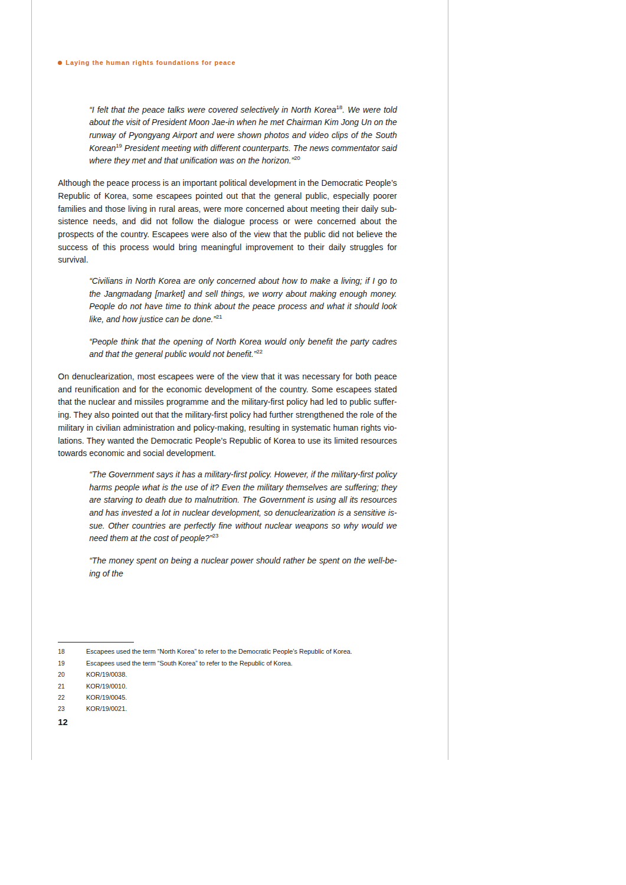Laying the human rights foundations for peace
“I felt that the peace talks were covered selectively in North Korea18. We were told about the visit of President Moon Jae-in when he met Chairman Kim Jong Un on the runway of Pyongyang Airport and were shown photos and video clips of the South Korean19 President meeting with different counterparts. The news commentator said where they met and that unification was on the horizon.”20
Although the peace process is an important political development in the Democratic People’s Republic of Korea, some escapees pointed out that the general public, especially poorer families and those living in rural areas, were more concerned about meeting their daily subsistence needs, and did not follow the dialogue process or were concerned about the prospects of the country. Escapees were also of the view that the public did not believe the success of this process would bring meaningful improvement to their daily struggles for survival.
“Civilians in North Korea are only concerned about how to make a living; if I go to the Jangmadang [market] and sell things, we worry about making enough money. People do not have time to think about the peace process and what it should look like, and how justice can be done.”21
“People think that the opening of North Korea would only benefit the party cadres and that the general public would not benefit.”22
On denuclearization, most escapees were of the view that it was necessary for both peace and reunification and for the economic development of the country. Some escapees stated that the nuclear and missiles programme and the military-first policy had led to public suffering. They also pointed out that the military-first policy had further strengthened the role of the military in civilian administration and policy-making, resulting in systematic human rights violations. They wanted the Democratic People’s Republic of Korea to use its limited resources towards economic and social development.
“The Government says it has a military-first policy. However, if the military-first policy harms people what is the use of it? Even the military themselves are suffering; they are starving to death due to malnutrition. The Government is using all its resources and has invested a lot in nuclear development, so denuclearization is a sensitive issue. Other countries are perfectly fine without nuclear weapons so why would we need them at the cost of people?”23
“The money spent on being a nuclear power should rather be spent on the well-being of the
18 Escapees used the term “North Korea” to refer to the Democratic People’s Republic of Korea.
19 Escapees used the term “South Korea” to refer to the Republic of Korea.
20 KOR/19/0038.
21 KOR/19/0010.
22 KOR/19/0045.
23 KOR/19/0021.
12